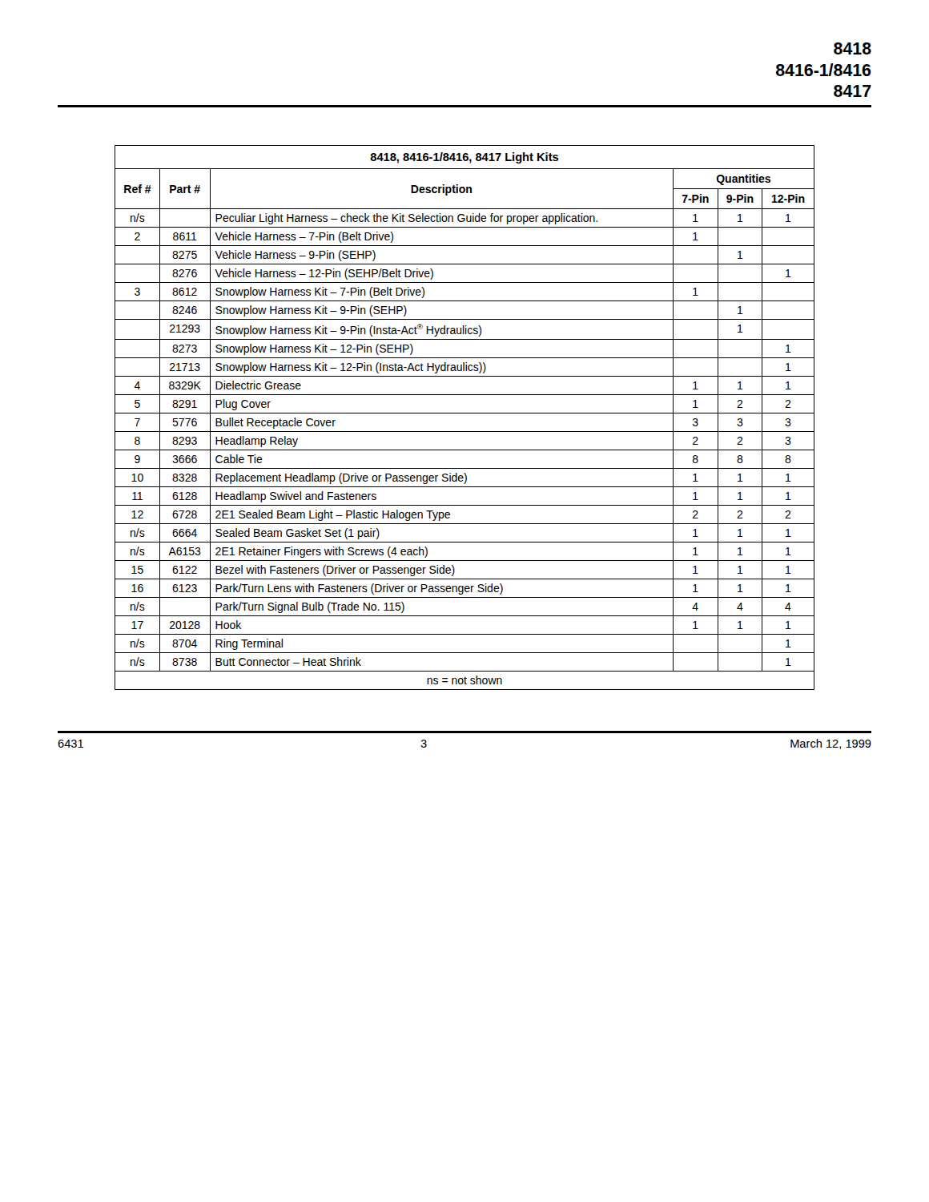8418
8416-1/8416
8417
8418, 8416-1/8416, 8417 Light Kits
| Ref # | Part # | Description | Quantities |
| --- | --- | --- | --- |
| 7-Pin | 9-Pin | 12-Pin |
| n/s | | Peculiar Light Harness – check the Kit Selection Guide for proper application. | 1 | 1 | 1 |
| 2 | 8611 | Vehicle Harness – 7-Pin (Belt Drive) | 1 | | |
| | 8275 | Vehicle Harness – 9-Pin (SEHP) | | 1 | |
| | 8276 | Vehicle Harness – 12-Pin (SEHP/Belt Drive) | | | 1 |
| 3 | 8612 | Snowplow Harness Kit – 7-Pin (Belt Drive) | 1 | | |
| | 8246 | Snowplow Harness Kit – 9-Pin (SEHP) | | 1 | |
| | 21293 | Snowplow Harness Kit – 9-Pin (Insta-Act ® Hydraulics) | | 1 | |
| | 8273 | Snowplow Harness Kit – 12-Pin (SEHP) | | | 1 |
| | 21713 | Snowplow Harness Kit – 12-Pin (Insta-Act Hydraulics)) | | | 1 |
| 4 | 8329K | Dielectric Grease | 1 | 1 | 1 |
| 5 | 8291 | Plug Cover | 1 | 2 | 2 |
| 7 | 5776 | Bullet Receptacle Cover | 3 | 3 | 3 |
| 8 | 8293 | Headlamp Relay | 2 | 2 | 3 |
| 9 | 3666 | Cable Tie | 8 | 8 | 8 |
| 10 | 8328 | Replacement Headlamp (Drive or Passenger Side) | 1 | 1 | 1 |
| 11 | 6128 | Headlamp Swivel and Fasteners | 1 | 1 | 1 |
| 12 | 6728 | 2E1 Sealed Beam Light – Plastic Halogen Type | 2 | 2 | 2 |
| n/s | 6664 | Sealed Beam Gasket Set (1 pair) | 1 | 1 | 1 |
| n/s | A6153 | 2E1 Retainer Fingers with Screws (4 each) | 1 | 1 | 1 |
| 15 | 6122 | Bezel with Fasteners (Driver or Passenger Side) | 1 | 1 | 1 |
| 16 | 6123 | Park/Turn Lens with Fasteners (Driver or Passenger Side) | 1 | 1 | 1 |
| n/s | | Park/Turn Signal Bulb (Trade No. 115) | 4 | 4 | 4 |
| 17 | 20128 | Hook | 1 | 1 | 1 |
| n/s | 8704 | Ring Terminal | | | 1 |
| n/s | 8738 | Butt Connector – Heat Shrink | | | 1 |
| ns = not shown |
6431
3
March 12, 1999